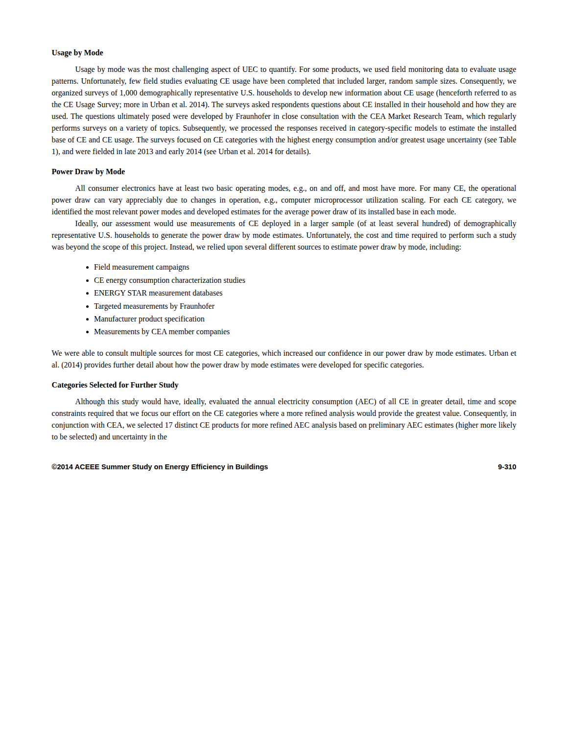Usage by Mode
Usage by mode was the most challenging aspect of UEC to quantify. For some products, we used field monitoring data to evaluate usage patterns. Unfortunately, few field studies evaluating CE usage have been completed that included larger, random sample sizes. Consequently, we organized surveys of 1,000 demographically representative U.S. households to develop new information about CE usage (henceforth referred to as the CE Usage Survey; more in Urban et al. 2014). The surveys asked respondents questions about CE installed in their household and how they are used. The questions ultimately posed were developed by Fraunhofer in close consultation with the CEA Market Research Team, which regularly performs surveys on a variety of topics. Subsequently, we processed the responses received in category-specific models to estimate the installed base of CE and CE usage. The surveys focused on CE categories with the highest energy consumption and/or greatest usage uncertainty (see Table 1), and were fielded in late 2013 and early 2014 (see Urban et al. 2014 for details).
Power Draw by Mode
All consumer electronics have at least two basic operating modes, e.g., on and off, and most have more. For many CE, the operational power draw can vary appreciably due to changes in operation, e.g., computer microprocessor utilization scaling. For each CE category, we identified the most relevant power modes and developed estimates for the average power draw of its installed base in each mode.
Ideally, our assessment would use measurements of CE deployed in a larger sample (of at least several hundred) of demographically representative U.S. households to generate the power draw by mode estimates. Unfortunately, the cost and time required to perform such a study was beyond the scope of this project. Instead, we relied upon several different sources to estimate power draw by mode, including:
Field measurement campaigns
CE energy consumption characterization studies
ENERGY STAR measurement databases
Targeted measurements by Fraunhofer
Manufacturer product specification
Measurements by CEA member companies
We were able to consult multiple sources for most CE categories, which increased our confidence in our power draw by mode estimates. Urban et al. (2014) provides further detail about how the power draw by mode estimates were developed for specific categories.
Categories Selected for Further Study
Although this study would have, ideally, evaluated the annual electricity consumption (AEC) of all CE in greater detail, time and scope constraints required that we focus our effort on the CE categories where a more refined analysis would provide the greatest value. Consequently, in conjunction with CEA, we selected 17 distinct CE products for more refined AEC analysis based on preliminary AEC estimates (higher more likely to be selected) and uncertainty in the
©2014 ACEEE Summer Study on Energy Efficiency in Buildings 9-310